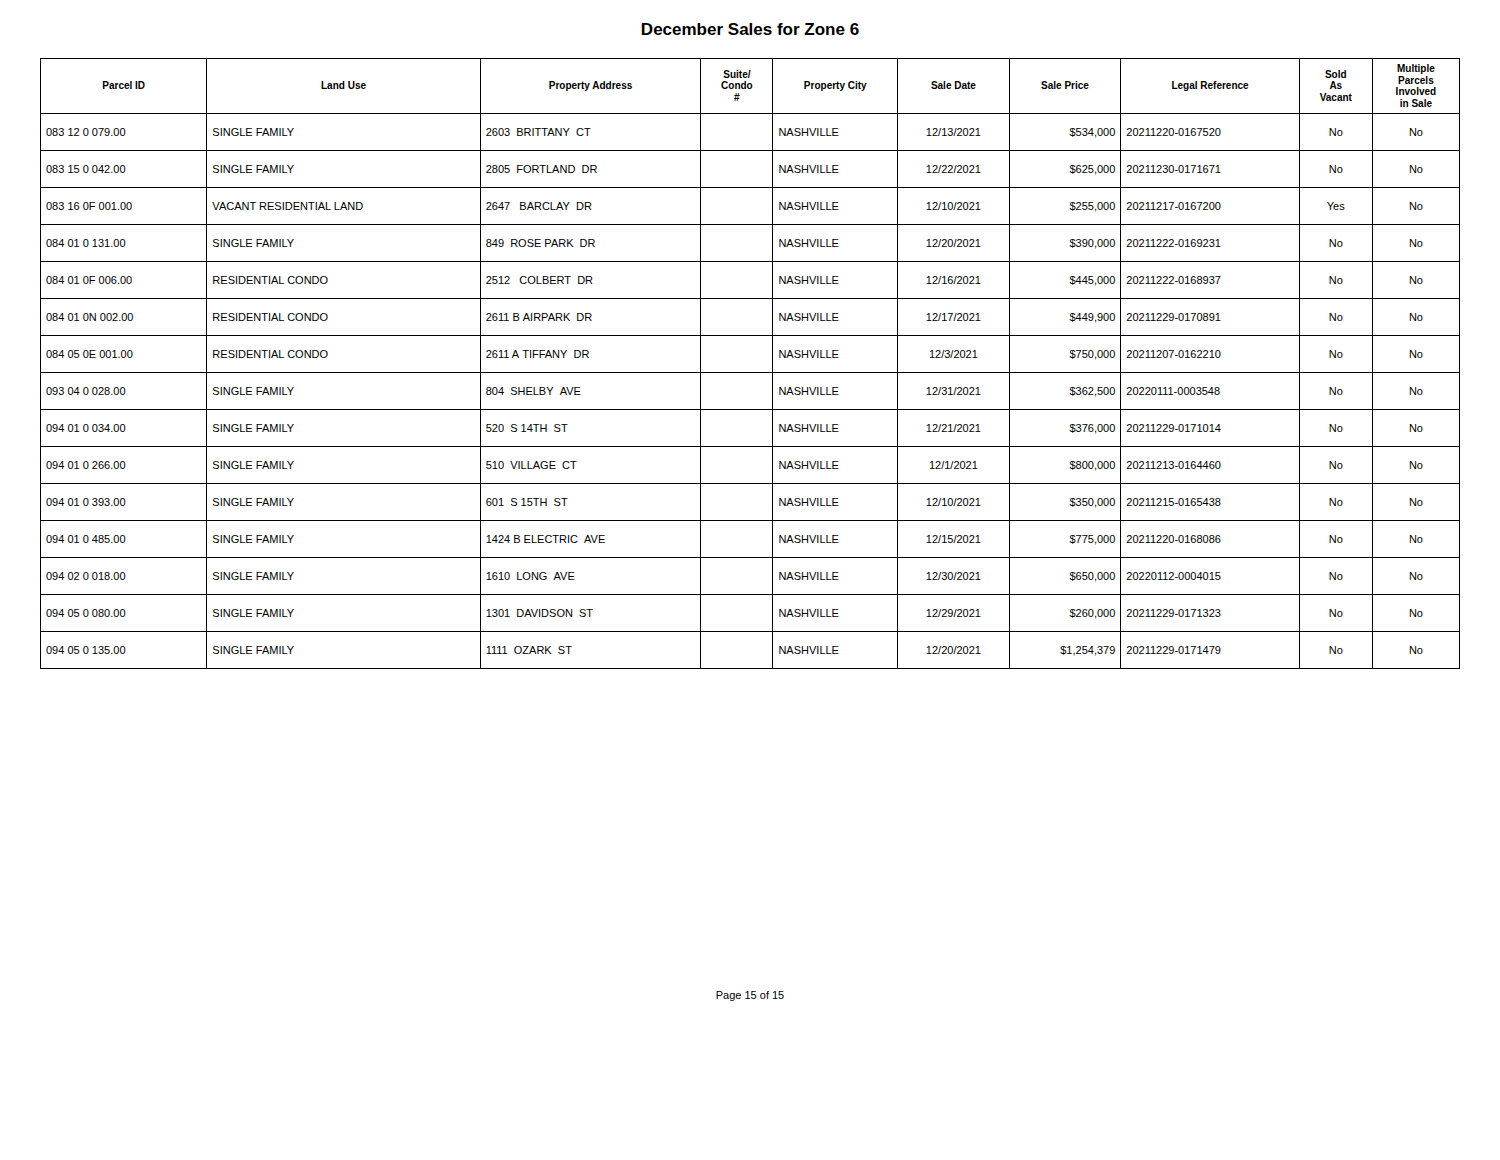December Sales for Zone 6
| Parcel ID | Land Use | Property Address | Suite/ Condo # | Property City | Sale Date | Sale Price | Legal Reference | Sold As Vacant | Multiple Parcels Involved in Sale |
| --- | --- | --- | --- | --- | --- | --- | --- | --- | --- |
| 083 12 0 079.00 | SINGLE FAMILY | 2603 BRITTANY CT | | NASHVILLE | 12/13/2021 | $534,000 | 20211220-0167520 | No | No |
| 083 15 0 042.00 | SINGLE FAMILY | 2805 FORTLAND DR | | NASHVILLE | 12/22/2021 | $625,000 | 20211230-0171671 | No | No |
| 083 16 0F 001.00 | VACANT RESIDENTIAL LAND | 2647 BARCLAY DR | | NASHVILLE | 12/10/2021 | $255,000 | 20211217-0167200 | Yes | No |
| 084 01 0 131.00 | SINGLE FAMILY | 849 ROSE PARK DR | | NASHVILLE | 12/20/2021 | $390,000 | 20211222-0169231 | No | No |
| 084 01 0F 006.00 | RESIDENTIAL CONDO | 2512 COLBERT DR | | NASHVILLE | 12/16/2021 | $445,000 | 20211222-0168937 | No | No |
| 084 01 0N 002.00 | RESIDENTIAL CONDO | 2611 B AIRPARK DR | | NASHVILLE | 12/17/2021 | $449,900 | 20211229-0170891 | No | No |
| 084 05 0E 001.00 | RESIDENTIAL CONDO | 2611 A TIFFANY DR | | NASHVILLE | 12/3/2021 | $750,000 | 20211207-0162210 | No | No |
| 093 04 0 028.00 | SINGLE FAMILY | 804 SHELBY AVE | | NASHVILLE | 12/31/2021 | $362,500 | 20220111-0003548 | No | No |
| 094 01 0 034.00 | SINGLE FAMILY | 520 S 14TH ST | | NASHVILLE | 12/21/2021 | $376,000 | 20211229-0171014 | No | No |
| 094 01 0 266.00 | SINGLE FAMILY | 510 VILLAGE CT | | NASHVILLE | 12/1/2021 | $800,000 | 20211213-0164460 | No | No |
| 094 01 0 393.00 | SINGLE FAMILY | 601 S 15TH ST | | NASHVILLE | 12/10/2021 | $350,000 | 20211215-0165438 | No | No |
| 094 01 0 485.00 | SINGLE FAMILY | 1424 B ELECTRIC AVE | | NASHVILLE | 12/15/2021 | $775,000 | 20211220-0168086 | No | No |
| 094 02 0 018.00 | SINGLE FAMILY | 1610 LONG AVE | | NASHVILLE | 12/30/2021 | $650,000 | 20220112-0004015 | No | No |
| 094 05 0 080.00 | SINGLE FAMILY | 1301 DAVIDSON ST | | NASHVILLE | 12/29/2021 | $260,000 | 20211229-0171323 | No | No |
| 094 05 0 135.00 | SINGLE FAMILY | 1111 OZARK ST | | NASHVILLE | 12/20/2021 | $1,254,379 | 20211229-0171479 | No | No |
Page 15 of 15